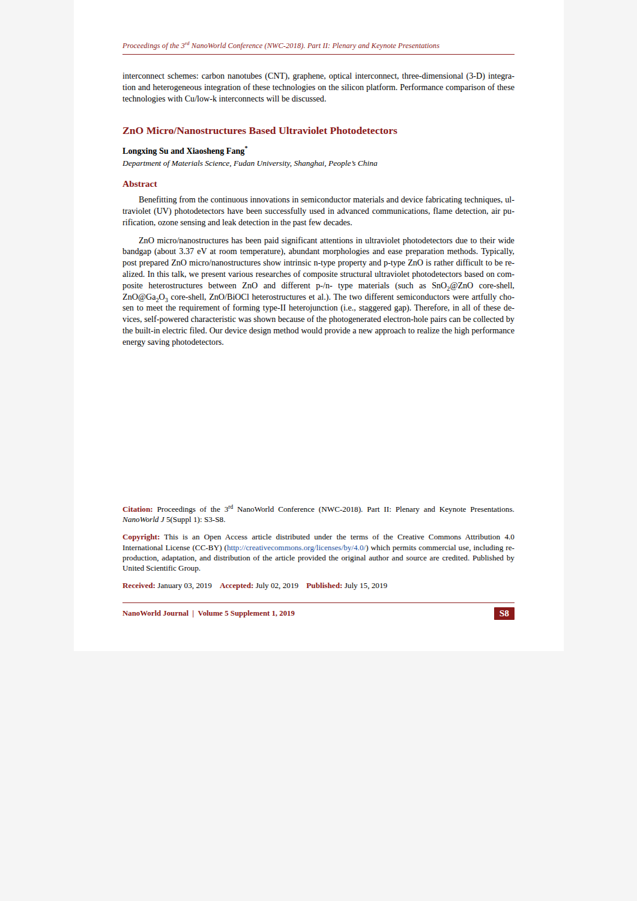Proceedings of the 3rd NanoWorld Conference (NWC-2018). Part II: Plenary and Keynote Presentations
interconnect schemes: carbon nanotubes (CNT), graphene, optical interconnect, three-dimensional (3-D) integration and heterogeneous integration of these technologies on the silicon platform. Performance comparison of these technologies with Cu/low-k interconnects will be discussed.
ZnO Micro/Nanostructures Based Ultraviolet Photodetectors
Longxing Su and Xiaosheng Fang*
Department of Materials Science, Fudan University, Shanghai, People’s China
Abstract
Benefitting from the continuous innovations in semiconductor materials and device fabricating techniques, ultraviolet (UV) photodetectors have been successfully used in advanced communications, flame detection, air purification, ozone sensing and leak detection in the past few decades.
ZnO micro/nanostructures has been paid significant attentions in ultraviolet photodetectors due to their wide bandgap (about 3.37 eV at room temperature), abundant morphologies and ease preparation methods. Typically, post prepared ZnO micro/nanostructures show intrinsic n-type property and p-type ZnO is rather difficult to be realized. In this talk, we present various researches of composite structural ultraviolet photodetectors based on composite heterostructures between ZnO and different p-/n- type materials (such as SnO2@ZnO core-shell, ZnO@Ga2O3 core-shell, ZnO/BiOCl heterostructures et al.). The two different semiconductors were artfully chosen to meet the requirement of forming type-II heterojunction (i.e., staggered gap). Therefore, in all of these devices, self-powered characteristic was shown because of the photogenerated electron-hole pairs can be collected by the built-in electric filed. Our device design method would provide a new approach to realize the high performance energy saving photodetectors.
Citation: Proceedings of the 3rd NanoWorld Conference (NWC-2018). Part II: Plenary and Keynote Presentations. NanoWorld J 5(Suppl 1): S3-S8.
Copyright: This is an Open Access article distributed under the terms of the Creative Commons Attribution 4.0 International License (CC-BY) (http://creativecommons.org/licenses/by/4.0/) which permits commercial use, including reproduction, adaptation, and distribution of the article provided the original author and source are credited. Published by United Scientific Group.
Received: January 03, 2019 Accepted: July 02, 2019 Published: July 15, 2019
NanoWorld Journal | Volume 5 Supplement 1, 2019
S8